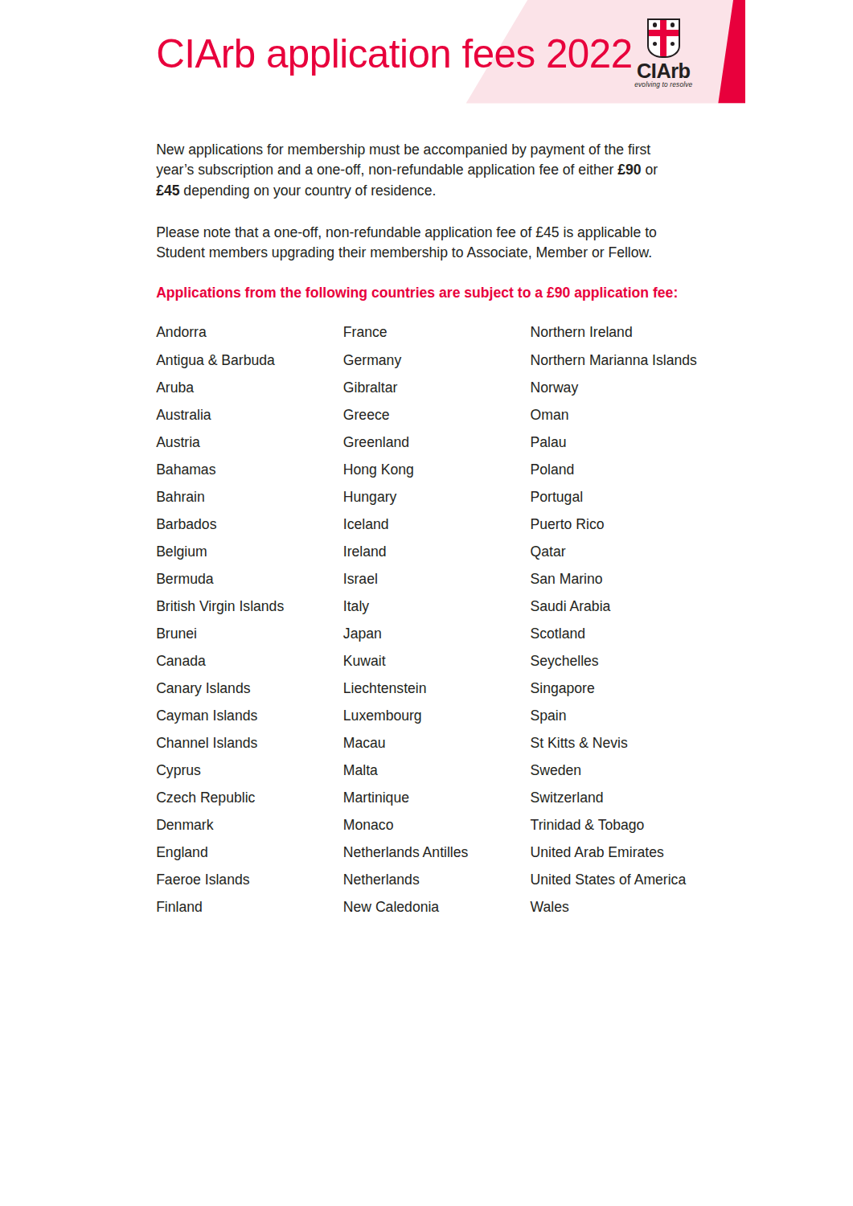CIArb application fees 2022
CIArb
evolving to resolve
New applications for membership must be accompanied by payment of the first year’s subscription and a one-off, non-refundable application fee of either £90 or £45 depending on your country of residence.
Please note that a one-off, non-refundable application fee of £45 is applicable to Student members upgrading their membership to Associate, Member or Fellow.
Applications from the following countries are subject to a £90 application fee:
Andorra
Antigua & Barbuda
Aruba
Australia
Austria
Bahamas
Bahrain
Barbados
Belgium
Bermuda
British Virgin Islands
Brunei
Canada
Canary Islands
Cayman Islands
Channel Islands
Cyprus
Czech Republic
Denmark
England
Faeroe Islands
Finland
France
Germany
Gibraltar
Greece
Greenland
Hong Kong
Hungary
Iceland
Ireland
Israel
Italy
Japan
Kuwait
Liechtenstein
Luxembourg
Macau
Malta
Martinique
Monaco
Netherlands Antilles
Netherlands
New Caledonia
Northern Ireland
Northern Marianna Islands
Norway
Oman
Palau
Poland
Portugal
Puerto Rico
Qatar
San Marino
Saudi Arabia
Scotland
Seychelles
Singapore
Spain
St Kitts & Nevis
Sweden
Switzerland
Trinidad & Tobago
United Arab Emirates
United States of America
Wales